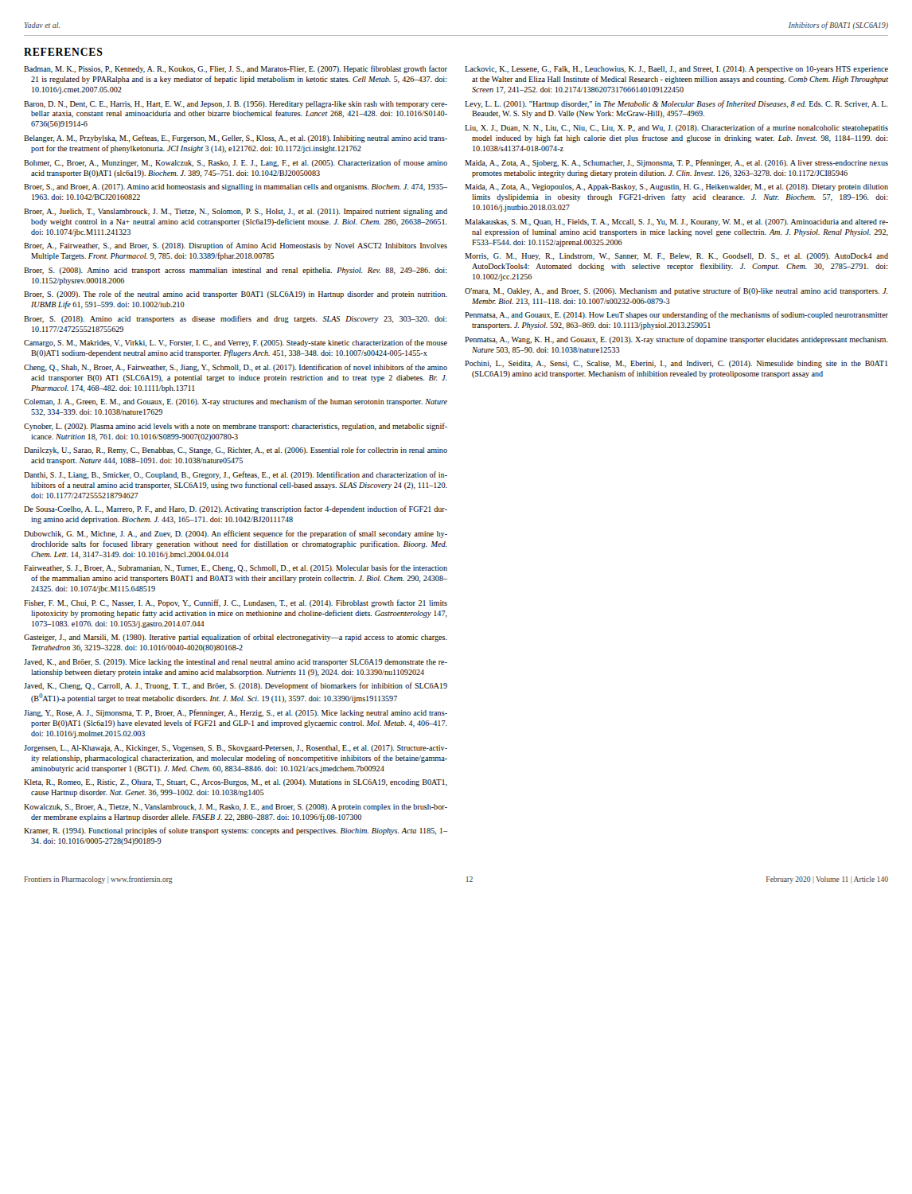Yadav et al.
Inhibitors of B0AT1 (SLC6A19)
References
Badman, M. K., Pissios, P., Kennedy, A. R., Koukos, G., Flier, J. S., and Maratos-Flier, E. (2007). Hepatic fibroblast growth factor 21 is regulated by PPARalpha and is a key mediator of hepatic lipid metabolism in ketotic states. Cell Metab. 5, 426–437. doi: 10.1016/j.cmet.2007.05.002
Baron, D. N., Dent, C. E., Harris, H., Hart, E. W., and Jepson, J. B. (1956). Hereditary pellagra-like skin rash with temporary cerebellar ataxia, constant renal aminoaciduria and other bizarre biochemical features. Lancet 268, 421–428. doi: 10.1016/S0140-6736(56)91914-6
Belanger, A. M., Przybylska, M., Gefteas, E., Furgerson, M., Geller, S., Kloss, A., et al. (2018). Inhibiting neutral amino acid transport for the treatment of phenylketonuria. JCI Insight 3 (14), e121762. doi: 10.1172/jci.insight.121762
Bohmer, C., Broer, A., Munzinger, M., Kowalczuk, S., Rasko, J. E. J., Lang, F., et al. (2005). Characterization of mouse amino acid transporter B(0)AT1 (slc6a19). Biochem. J. 389, 745–751. doi: 10.1042/BJ20050083
Broer, S., and Broer, A. (2017). Amino acid homeostasis and signalling in mammalian cells and organisms. Biochem. J. 474, 1935–1963. doi: 10.1042/BCJ20160822
Broer, A., Juelich, T., Vanslambrouck, J. M., Tietze, N., Solomon, P. S., Holst, J., et al. (2011). Impaired nutrient signaling and body weight control in a Na+ neutral amino acid cotransporter (Slc6a19)-deficient mouse. J. Biol. Chem. 286, 26638–26651. doi: 10.1074/jbc.M111.241323
Broer, A., Fairweather, S., and Broer, S. (2018). Disruption of Amino Acid Homeostasis by Novel ASCT2 Inhibitors Involves Multiple Targets. Front. Pharmacol. 9, 785. doi: 10.3389/fphar.2018.00785
Broer, S. (2008). Amino acid transport across mammalian intestinal and renal epithelia. Physiol. Rev. 88, 249–286. doi: 10.1152/physrev.00018.2006
Broer, S. (2009). The role of the neutral amino acid transporter B0AT1 (SLC6A19) in Hartnup disorder and protein nutrition. IUBMB Life 61, 591–599. doi: 10.1002/iub.210
Broer, S. (2018). Amino acid transporters as disease modifiers and drug targets. SLAS Discovery 23, 303–320. doi: 10.1177/2472555218755629
Camargo, S. M., Makrides, V., Virkki, L. V., Forster, I. C., and Verrey, F. (2005). Steady-state kinetic characterization of the mouse B(0)AT1 sodium-dependent neutral amino acid transporter. Pflugers Arch. 451, 338–348. doi: 10.1007/s00424-005-1455-x
Cheng, Q., Shah, N., Broer, A., Fairweather, S., Jiang, Y., Schmoll, D., et al. (2017). Identification of novel inhibitors of the amino acid transporter B(0) AT1 (SLC6A19), a potential target to induce protein restriction and to treat type 2 diabetes. Br. J. Pharmacol. 174, 468–482. doi: 10.1111/bph.13711
Coleman, J. A., Green, E. M., and Gouaux, E. (2016). X-ray structures and mechanism of the human serotonin transporter. Nature 532, 334–339. doi: 10.1038/nature17629
Cynober, L. (2002). Plasma amino acid levels with a note on membrane transport: characteristics, regulation, and metabolic significance. Nutrition 18, 761. doi: 10.1016/S0899-9007(02)00780-3
Danilczyk, U., Sarao, R., Remy, C., Benabbas, C., Stange, G., Richter, A., et al. (2006). Essential role for collectrin in renal amino acid transport. Nature 444, 1088–1091. doi: 10.1038/nature05475
Danthi, S. J., Liang, B., Smicker, O., Coupland, B., Gregory, J., Gefteas, E., et al. (2019). Identification and characterization of inhibitors of a neutral amino acid transporter, SLC6A19, using two functional cell-based assays. SLAS Discovery 24 (2), 111–120. doi: 10.1177/2472555218794627
De Sousa-Coelho, A. L., Marrero, P. F., and Haro, D. (2012). Activating transcription factor 4-dependent induction of FGF21 during amino acid deprivation. Biochem. J. 443, 165–171. doi: 10.1042/BJ20111748
Dubowchik, G. M., Michne, J. A., and Zuev, D. (2004). An efficient sequence for the preparation of small secondary amine hydrochloride salts for focused library generation without need for distillation or chromatographic purification. Bioorg. Med. Chem. Lett. 14, 3147–3149. doi: 10.1016/j.bmcl.2004.04.014
Fairweather, S. J., Broer, A., Subramanian, N., Tumer, E., Cheng, Q., Schmoll, D., et al. (2015). Molecular basis for the interaction of the mammalian amino acid transporters B0AT1 and B0AT3 with their ancillary protein collectrin. J. Biol. Chem. 290, 24308–24325. doi: 10.1074/jbc.M115.648519
Fisher, F. M., Chui, P. C., Nasser, I. A., Popov, Y., Cunniff, J. C., Lundasen, T., et al. (2014). Fibroblast growth factor 21 limits lipotoxicity by promoting hepatic fatty acid activation in mice on methionine and choline-deficient diets. Gastroenterology 147, 1073–1083. e1076. doi: 10.1053/j.gastro.2014.07.044
Gasteiger, J., and Marsili, M. (1980). Iterative partial equalization of orbital electronegativity—a rapid access to atomic charges. Tetrahedron 36, 3219–3228. doi: 10.1016/0040-4020(80)80168-2
Javed, K., and Bröer, S. (2019). Mice lacking the intestinal and renal neutral amino acid transporter SLC6A19 demonstrate the relationship between dietary protein intake and amino acid malabsorption. Nutrients 11 (9), 2024. doi: 10.3390/nu11092024
Javed, K., Cheng, Q., Carroll, A. J., Truong, T. T., and Bröer, S. (2018). Development of biomarkers for inhibition of SLC6A19 (B0AT1)-a potential target to treat metabolic disorders. Int. J. Mol. Sci. 19 (11), 3597. doi: 10.3390/ijms19113597
Jiang, Y., Rose, A. J., Sijmonsma, T. P., Broer, A., Pfenninger, A., Herzig, S., et al. (2015). Mice lacking neutral amino acid transporter B(0)AT1 (Slc6a19) have elevated levels of FGF21 and GLP-1 and improved glycaemic control. Mol. Metab. 4, 406–417. doi: 10.1016/j.molmet.2015.02.003
Jorgensen, L., Al-Khawaja, A., Kickinger, S., Vogensen, S. B., Skovgaard-Petersen, J., Rosenthal, E., et al. (2017). Structure-activity relationship, pharmacological characterization, and molecular modeling of noncompetitive inhibitors of the betaine/gamma-aminobutyric acid transporter 1 (BGT1). J. Med. Chem. 60, 8834–8846. doi: 10.1021/acs.jmedchem.7b00924
Kleta, R., Romeo, E., Ristic, Z., Ohura, T., Stuart, C., Arcos-Burgos, M., et al. (2004). Mutations in SLC6A19, encoding B0AT1, cause Hartnup disorder. Nat. Genet. 36, 999–1002. doi: 10.1038/ng1405
Kowalczuk, S., Broer, A., Tietze, N., Vanslambrouck, J. M., Rasko, J. E., and Broer, S. (2008). A protein complex in the brush-border membrane explains a Hartnup disorder allele. FASEB J. 22, 2880–2887. doi: 10.1096/fj.08-107300
Kramer, R. (1994). Functional principles of solute transport systems: concepts and perspectives. Biochim. Biophys. Acta 1185, 1–34. doi: 10.1016/0005-2728(94)90189-9
Lackovic, K., Lessene, G., Falk, H., Leuchowius, K. J., Baell, J., and Street, I. (2014). A perspective on 10-years HTS experience at the Walter and Eliza Hall Institute of Medical Research - eighteen million assays and counting. Comb Chem. High Throughput Screen 17, 241–252. doi: 10.2174/1386207317666140109122450
Levy, L. L. (2001). "Hartnup disorder," in The Metabolic & Molecular Bases of Inherited Diseases, 8 ed. Eds. C. R. Scriver, A. L. Beaudet, W. S. Sly and D. Valle (New York: McGraw-Hill), 4957–4969.
Liu, X. J., Duan, N. N., Liu, C., Niu, C., Liu, X. P., and Wu, J. (2018). Characterization of a murine nonalcoholic steatohepatitis model induced by high fat high calorie diet plus fructose and glucose in drinking water. Lab. Invest. 98, 1184–1199. doi: 10.1038/s41374-018-0074-z
Maida, A., Zota, A., Sjoberg, K. A., Schumacher, J., Sijmonsma, T. P., Pfenninger, A., et al. (2016). A liver stress-endocrine nexus promotes metabolic integrity during dietary protein dilution. J. Clin. Invest. 126, 3263–3278. doi: 10.1172/JCI85946
Maida, A., Zota, A., Vegiopoulos, A., Appak-Baskoy, S., Augustin, H. G., Heikenwalder, M., et al. (2018). Dietary protein dilution limits dyslipidemia in obesity through FGF21-driven fatty acid clearance. J. Nutr. Biochem. 57, 189–196. doi: 10.1016/j.jnutbio.2018.03.027
Malakauskas, S. M., Quan, H., Fields, T. A., Mccall, S. J., Yu, M. J., Kourany, W. M., et al. (2007). Aminoaciduria and altered renal expression of luminal amino acid transporters in mice lacking novel gene collectrin. Am. J. Physiol. Renal Physiol. 292, F533–F544. doi: 10.1152/ajprenal.00325.2006
Morris, G. M., Huey, R., Lindstrom, W., Sanner, M. F., Belew, R. K., Goodsell, D. S., et al. (2009). AutoDock4 and AutoDockTools4: Automated docking with selective receptor flexibility. J. Comput. Chem. 30, 2785–2791. doi: 10.1002/jcc.21256
O'mara, M., Oakley, A., and Broer, S. (2006). Mechanism and putative structure of B(0)-like neutral amino acid transporters. J. Membr. Biol. 213, 111–118. doi: 10.1007/s00232-006-0879-3
Penmatsa, A., and Gouaux, E. (2014). How LeuT shapes our understanding of the mechanisms of sodium-coupled neurotransmitter transporters. J. Physiol. 592, 863–869. doi: 10.1113/jphysiol.2013.259051
Penmatsa, A., Wang, K. H., and Gouaux, E. (2013). X-ray structure of dopamine transporter elucidates antidepressant mechanism. Nature 503, 85–90. doi: 10.1038/nature12533
Pochini, L., Seidita, A., Sensi, C., Scalise, M., Eberini, I., and Indiveri, C. (2014). Nimesulide binding site in the B0AT1 (SLC6A19) amino acid transporter. Mechanism of inhibition revealed by proteoliposome transport assay and
Frontiers in Pharmacology | www.frontiersin.org
12
February 2020 | Volume 11 | Article 140